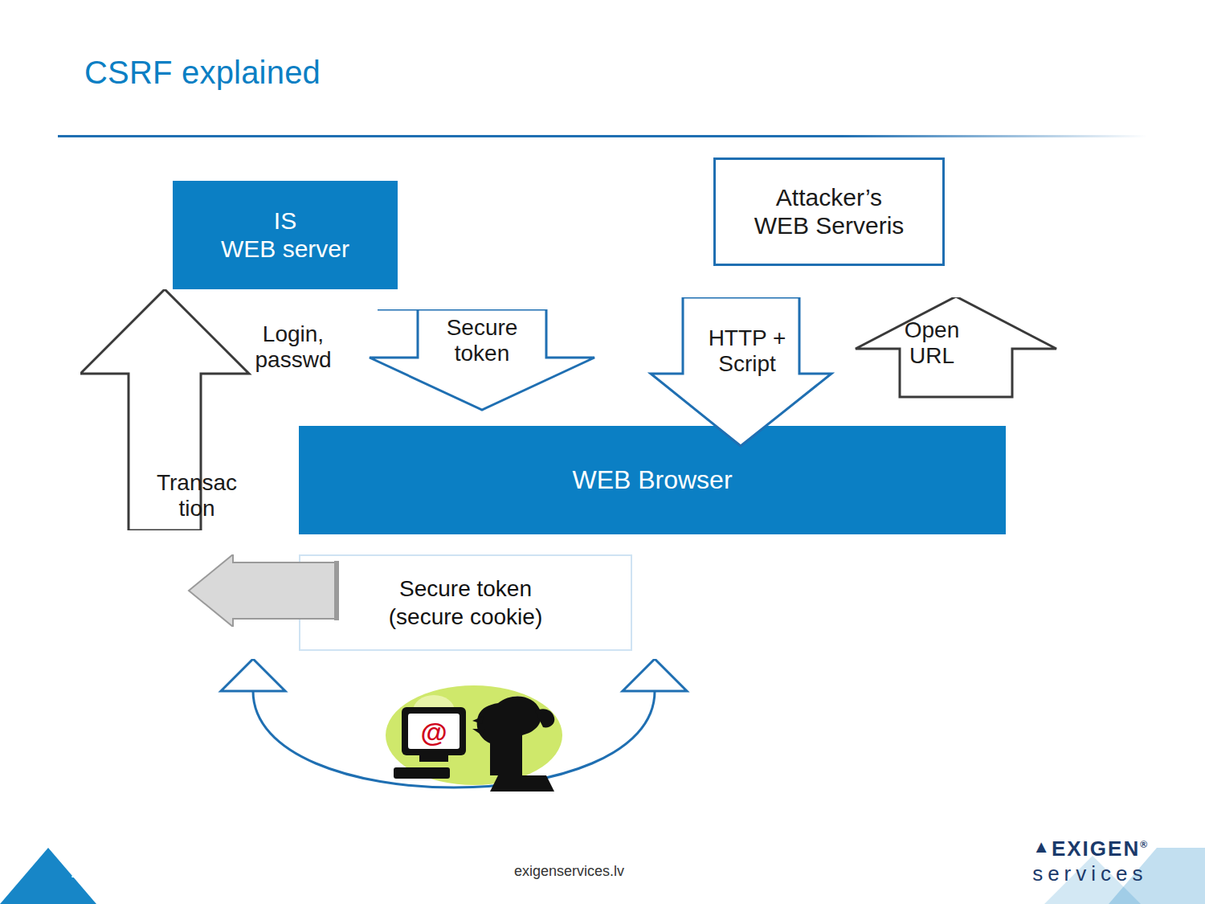CSRF explained
IS
WEB server
Attacker’s
WEB Serveris
WEB Browser
Secure token
(secure cookie)
Login,
passwd
Secure
token
HTTP +
Script
Open
URL
Transac
tion
@
16
exigenservices.lv
▲EXIGEN®
services